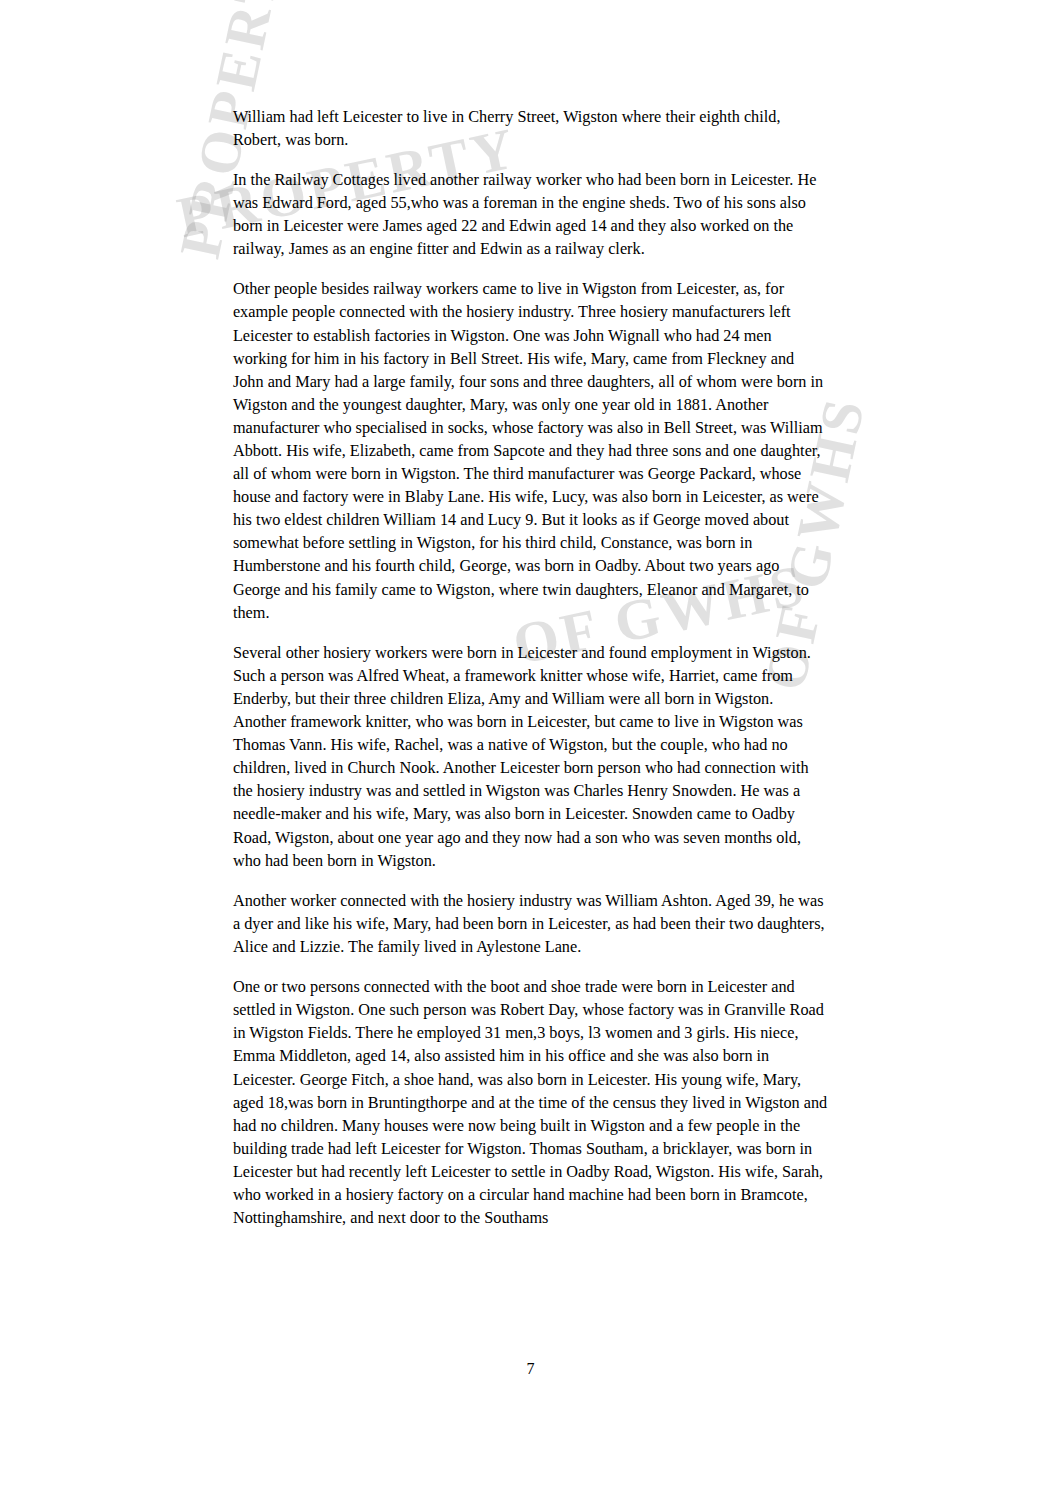PROPERTY PROPERTY OF GWHS OF GWHS
William had left Leicester to live in Cherry Street, Wigston where their eighth child, Robert, was born.
In the Railway Cottages lived another railway worker who had been born in Leicester. He was Edward Ford, aged 55,who was a foreman in the engine sheds. Two of his sons also born in Leicester were James aged 22 and Edwin aged 14 and they also worked on the railway, James as an engine fitter and Edwin as a railway clerk.
Other people besides railway workers came to live in Wigston from Leicester, as, for example people connected with the hosiery industry. Three hosiery manufacturers left Leicester to establish factories in Wigston. One was John Wignall who had 24 men working for him in his factory in Bell Street. His wife, Mary, came from Fleckney and John and Mary had a large family, four sons and three daughters, all of whom were born in Wigston and the youngest daughter, Mary, was only one year old in 1881. Another manufacturer who specialised in socks, whose factory was also in Bell Street, was William Abbott. His wife, Elizabeth, came from Sapcote and they had three sons and one daughter, all of whom were born in Wigston. The third manufacturer was George Packard, whose house and factory were in Blaby Lane. His wife, Lucy, was also born in Leicester, as were his two eldest children William 14 and Lucy 9. But it looks as if George moved about somewhat before settling in Wigston, for his third child, Constance, was born in Humberstone and his fourth child, George, was born in Oadby. About two years ago George and his family came to Wigston, where twin daughters, Eleanor and Margaret, to them.
Several other hosiery workers were born in Leicester and found employment in Wigston. Such a person was Alfred Wheat, a framework knitter whose wife, Harriet, came from Enderby, but their three children Eliza, Amy and William were all born in Wigston. Another framework knitter, who was born in Leicester, but came to live in Wigston was Thomas Vann. His wife, Rachel, was a native of Wigston, but the couple, who had no children, lived in Church Nook. Another Leicester born person who had connection with the hosiery industry was and settled in Wigston was Charles Henry Snowden. He was a needle-maker and his wife, Mary, was also born in Leicester. Snowden came to Oadby Road, Wigston, about one year ago and they now had a son who was seven months old, who had been born in Wigston.
Another worker connected with the hosiery industry was William Ashton. Aged 39, he was a dyer and like his wife, Mary, had been born in Leicester, as had been their two daughters, Alice and Lizzie. The family lived in Aylestone Lane.
One or two persons connected with the boot and shoe trade were born in Leicester and settled in Wigston. One such person was Robert Day, whose factory was in Granville Road in Wigston Fields. There he employed 31 men,3 boys, l3 women and 3 girls. His niece, Emma Middleton, aged 14, also assisted him in his office and she was also born in Leicester. George Fitch, a shoe hand, was also born in Leicester. His young wife, Mary, aged 18,was born in Bruntingthorpe and at the time of the census they lived in Wigston and had no children. Many houses were now being built in Wigston and a few people in the building trade had left Leicester for Wigston. Thomas Southam, a bricklayer, was born in Leicester but had recently left Leicester to settle in Oadby Road, Wigston. His wife, Sarah, who worked in a hosiery factory on a circular hand machine had been born in Bramcote, Nottinghamshire, and next door to the Southams
7